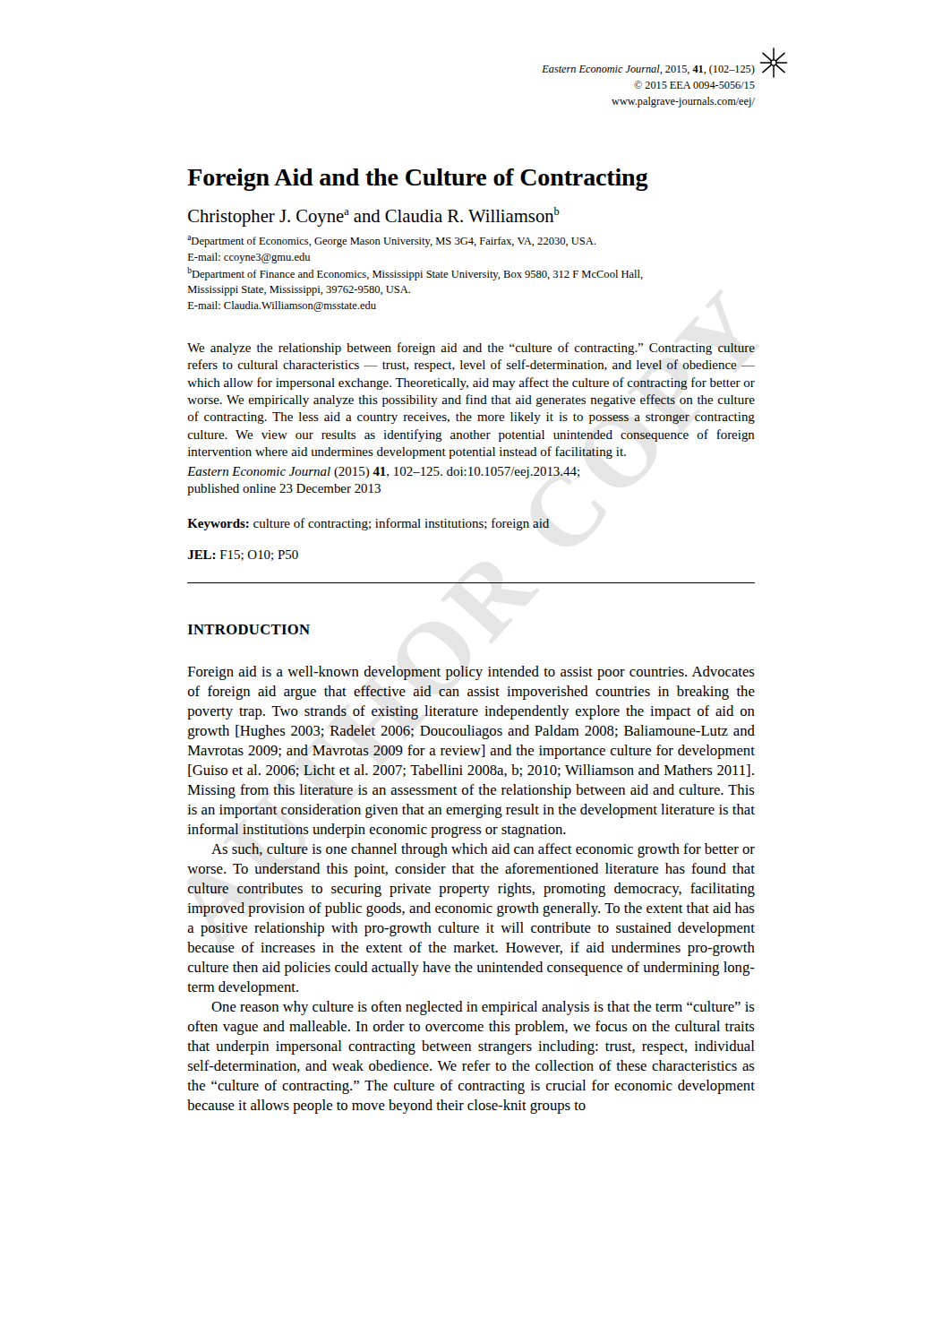AUTHOR COPY
Eastern Economic Journal, 2015, 41, (102–125)
© 2015 EEA 0094-5056/15
www.palgrave-journals.com/eej/
Foreign Aid and the Culture of Contracting
Christopher J. Coynea and Claudia R. Williamsonb
aDepartment of Economics, George Mason University, MS 3G4, Fairfax, VA, 22030, USA.
E-mail: ccoyne3@gmu.edu
bDepartment of Finance and Economics, Mississippi State University, Box 9580, 312 F McCool Hall,
Mississippi State, Mississippi, 39762-9580, USA.
E-mail: Claudia.Williamson@msstate.edu
We analyze the relationship between foreign aid and the “culture of contracting.” Contracting culture refers to cultural characteristics — trust, respect, level of self-determination, and level of obedience — which allow for impersonal exchange. Theoretically, aid may affect the culture of contracting for better or worse. We empirically analyze this possibility and find that aid generates negative effects on the culture of contracting. The less aid a country receives, the more likely it is to possess a stronger contracting culture. We view our results as identifying another potential unintended consequence of foreign intervention where aid undermines development potential instead of facilitating it.
Eastern Economic Journal (2015) 41, 102–125. doi:10.1057/eej.2013.44;
published online 23 December 2013
Keywords: culture of contracting; informal institutions; foreign aid
JEL: F15; O10; P50
INTRODUCTION
Foreign aid is a well-known development policy intended to assist poor countries. Advocates of foreign aid argue that effective aid can assist impoverished countries in breaking the poverty trap. Two strands of existing literature independently explore the impact of aid on growth [Hughes 2003; Radelet 2006; Doucouliagos and Paldam 2008; Baliamoune-Lutz and Mavrotas 2009; and Mavrotas 2009 for a review] and the importance culture for development [Guiso et al. 2006; Licht et al. 2007; Tabellini 2008a, b; 2010; Williamson and Mathers 2011]. Missing from this literature is an assessment of the relationship between aid and culture. This is an important consideration given that an emerging result in the development literature is that informal institutions underpin economic progress or stagnation.
As such, culture is one channel through which aid can affect economic growth for better or worse. To understand this point, consider that the aforementioned literature has found that culture contributes to securing private property rights, promoting democracy, facilitating improved provision of public goods, and economic growth generally. To the extent that aid has a positive relationship with pro-growth culture it will contribute to sustained development because of increases in the extent of the market. However, if aid undermines pro-growth culture then aid policies could actually have the unintended consequence of undermining long-term development.
One reason why culture is often neglected in empirical analysis is that the term “culture” is often vague and malleable. In order to overcome this problem, we focus on the cultural traits that underpin impersonal contracting between strangers including: trust, respect, individual self-determination, and weak obedience. We refer to the collection of these characteristics as the “culture of contracting.” The culture of contracting is crucial for economic development because it allows people to move beyond their close-knit groups to